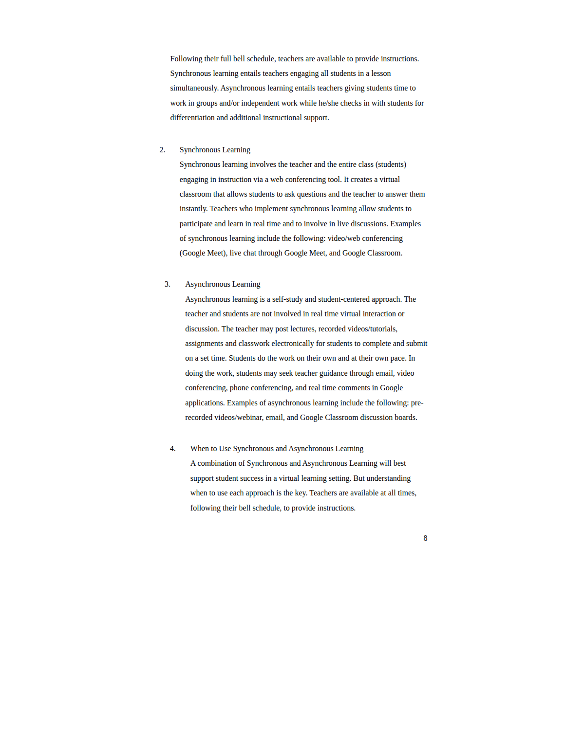Following their full bell schedule, teachers are available to provide instructions. Synchronous learning entails teachers engaging all students in a lesson simultaneously. Asynchronous learning entails teachers giving students time to work in groups and/or independent work while he/she checks in with students for differentiation and additional instructional support.
2. Synchronous Learning Synchronous learning involves the teacher and the entire class (students) engaging in instruction via a web conferencing tool. It creates a virtual classroom that allows students to ask questions and the teacher to answer them instantly. Teachers who implement synchronous learning allow students to participate and learn in real time and to involve in live discussions. Examples of synchronous learning include the following: video/web conferencing (Google Meet), live chat through Google Meet, and Google Classroom.
3. Asynchronous Learning Asynchronous learning is a self-study and student-centered approach. The teacher and students are not involved in real time virtual interaction or discussion. The teacher may post lectures, recorded videos/tutorials, assignments and classwork electronically for students to complete and submit on a set time. Students do the work on their own and at their own pace. In doing the work, students may seek teacher guidance through email, video conferencing, phone conferencing, and real time comments in Google applications. Examples of asynchronous learning include the following: pre-recorded videos/webinar, email, and Google Classroom discussion boards.
4. When to Use Synchronous and Asynchronous Learning A combination of Synchronous and Asynchronous Learning will best support student success in a virtual learning setting. But understanding when to use each approach is the key. Teachers are available at all times, following their bell schedule, to provide instructions.
8